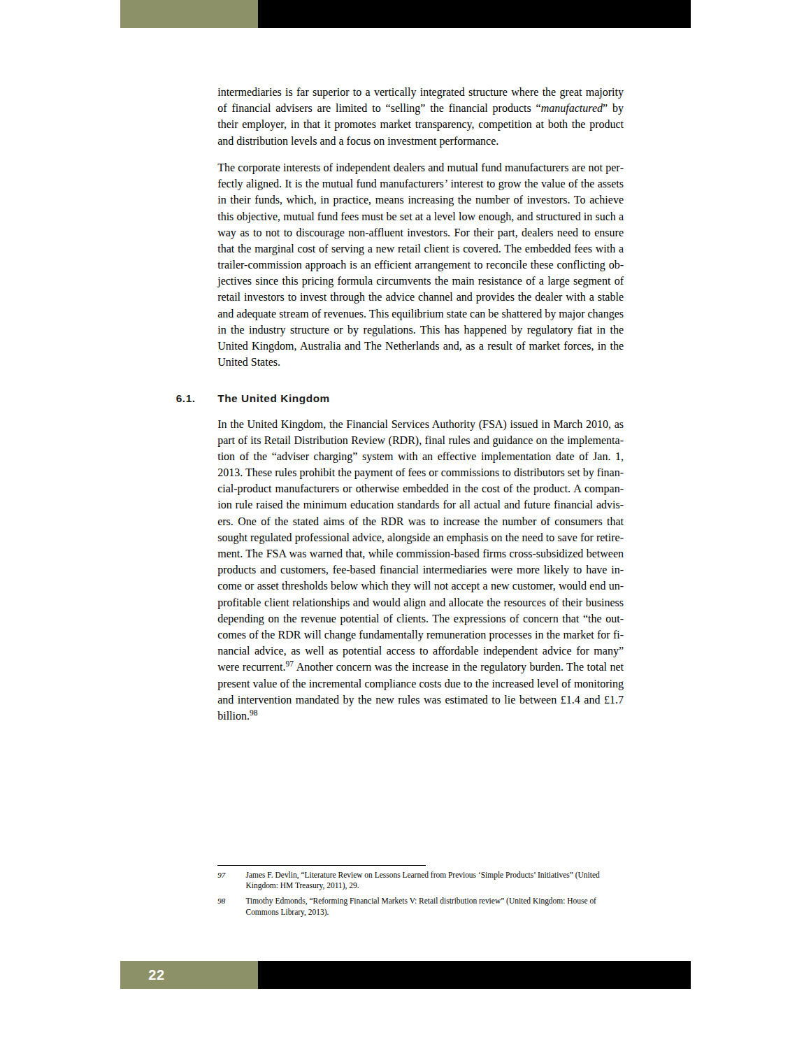intermediaries is far superior to a vertically integrated structure where the great majority of financial advisers are limited to “selling” the financial products “manufactured” by their employer, in that it promotes market transparency, competition at both the product and distribution levels and a focus on investment performance.
The corporate interests of independent dealers and mutual fund manufacturers are not perfectly aligned. It is the mutual fund manufacturers’ interest to grow the value of the assets in their funds, which, in practice, means increasing the number of investors. To achieve this objective, mutual fund fees must be set at a level low enough, and structured in such a way as to not to discourage non-affluent investors. For their part, dealers need to ensure that the marginal cost of serving a new retail client is covered. The embedded fees with a trailer-commission approach is an efficient arrangement to reconcile these conflicting objectives since this pricing formula circumvents the main resistance of a large segment of retail investors to invest through the advice channel and provides the dealer with a stable and adequate stream of revenues. This equilibrium state can be shattered by major changes in the industry structure or by regulations. This has happened by regulatory fiat in the United Kingdom, Australia and The Netherlands and, as a result of market forces, in the United States.
6.1. The United Kingdom
In the United Kingdom, the Financial Services Authority (FSA) issued in March 2010, as part of its Retail Distribution Review (RDR), final rules and guidance on the implementation of the “adviser charging” system with an effective implementation date of Jan. 1, 2013. These rules prohibit the payment of fees or commissions to distributors set by financial-product manufacturers or otherwise embedded in the cost of the product. A companion rule raised the minimum education standards for all actual and future financial advisers. One of the stated aims of the RDR was to increase the number of consumers that sought regulated professional advice, alongside an emphasis on the need to save for retirement. The FSA was warned that, while commission-based firms cross-subsidized between products and customers, fee-based financial intermediaries were more likely to have income or asset thresholds below which they will not accept a new customer, would end unprofitable client relationships and would align and allocate the resources of their business depending on the revenue potential of clients. The expressions of concern that “the outcomes of the RDR will change fundamentally remuneration processes in the market for financial advice, as well as potential access to affordable independent advice for many” were recurrent.97 Another concern was the increase in the regulatory burden. The total net present value of the incremental compliance costs due to the increased level of monitoring and intervention mandated by the new rules was estimated to lie between £1.4 and £1.7 billion.98
97
James F. Devlin, “Literature Review on Lessons Learned from Previous ‘Simple Products’ Initiatives” (United Kingdom: HM Treasury, 2011), 29.
98
Timothy Edmonds, “Reforming Financial Markets V: Retail distribution review” (United Kingdom: House of Commons Library, 2013).
22